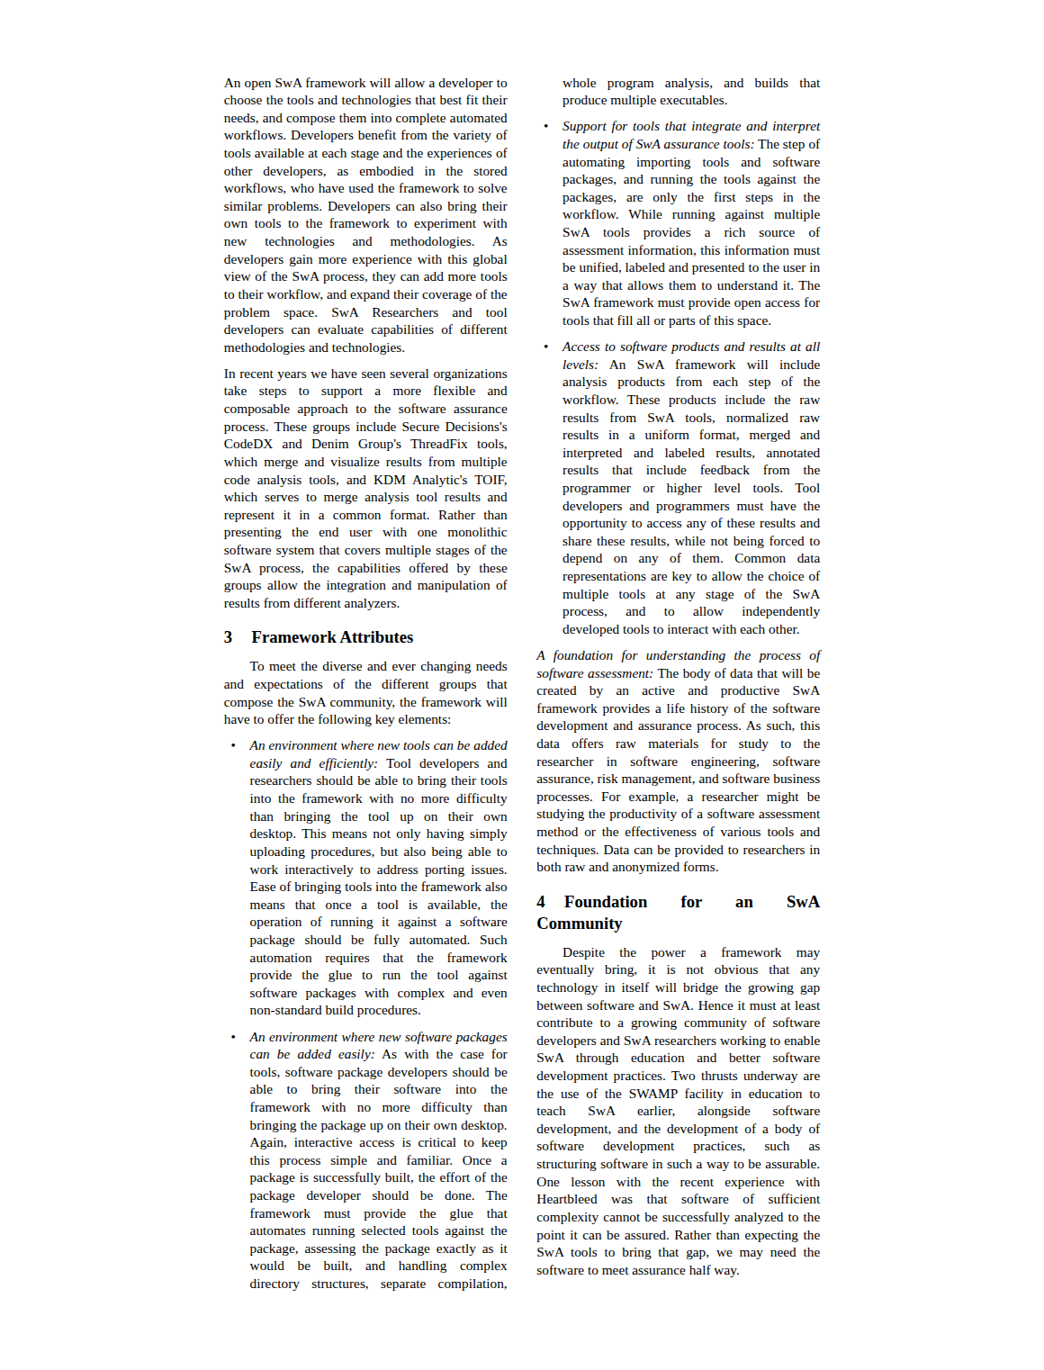An open SwA framework will allow a developer to choose the tools and technologies that best fit their needs, and compose them into complete automated workflows. Developers benefit from the variety of tools available at each stage and the experiences of other developers, as embodied in the stored workflows, who have used the framework to solve similar problems. Developers can also bring their own tools to the framework to experiment with new technologies and methodologies. As developers gain more experience with this global view of the SwA process, they can add more tools to their workflow, and expand their coverage of the problem space. SwA Researchers and tool developers can evaluate capabilities of different methodologies and technologies.
In recent years we have seen several organizations take steps to support a more flexible and composable approach to the software assurance process. These groups include Secure Decisions's CodeDX and Denim Group's ThreadFix tools, which merge and visualize results from multiple code analysis tools, and KDM Analytic's TOIF, which serves to merge analysis tool results and represent it in a common format. Rather than presenting the end user with one monolithic software system that covers multiple stages of the SwA process, the capabilities offered by these groups allow the integration and manipulation of results from different analyzers.
3 Framework Attributes
To meet the diverse and ever changing needs and expectations of the different groups that compose the SwA community, the framework will have to offer the following key elements:
An environment where new tools can be added easily and efficiently: Tool developers and researchers should be able to bring their tools into the framework with no more difficulty than bringing the tool up on their own desktop. This means not only having simply uploading procedures, but also being able to work interactively to address porting issues. Ease of bringing tools into the framework also means that once a tool is available, the operation of running it against a software package should be fully automated. Such automation requires that the framework provide the glue to run the tool against software packages with complex and even non-standard build procedures.
An environment where new software packages can be added easily: As with the case for tools, software package developers should be able to bring their software into the framework with no more difficulty than bringing the package up on their own desktop. Again, interactive access is critical to keep this process simple and familiar. Once a package is successfully built, the effort of the package developer should be done. The framework must provide the glue that automates running selected tools against the package, assessing the package exactly as it would be built, and handling complex directory structures, separate compilation, whole program analysis, and builds that produce multiple executables.
Support for tools that integrate and interpret the output of SwA assurance tools: The step of automating importing tools and software packages, and running the tools against the packages, are only the first steps in the workflow. While running against multiple SwA tools provides a rich source of assessment information, this information must be unified, labeled and presented to the user in a way that allows them to understand it. The SwA framework must provide open access for tools that fill all or parts of this space.
Access to software products and results at all levels: An SwA framework will include analysis products from each step of the workflow. These products include the raw results from SwA tools, normalized raw results in a uniform format, merged and interpreted and labeled results, annotated results that include feedback from the programmer or higher level tools. Tool developers and programmers must have the opportunity to access any of these results and share these results, while not being forced to depend on any of them. Common data representations are key to allow the choice of multiple tools at any stage of the SwA process, and to allow independently developed tools to interact with each other.
A foundation for understanding the process of software assessment: The body of data that will be created by an active and productive SwA framework provides a life history of the software development and assurance process. As such, this data offers raw materials for study to the researcher in software engineering, software assurance, risk management, and software business processes. For example, a researcher might be studying the productivity of a software assessment method or the effectiveness of various tools and techniques. Data can be provided to researchers in both raw and anonymized forms.
4 Foundation for an SwA Community
Despite the power a framework may eventually bring, it is not obvious that any technology in itself will bridge the growing gap between software and SwA. Hence it must at least contribute to a growing community of software developers and SwA researchers working to enable SwA through education and better software development practices. Two thrusts underway are the use of the SWAMP facility in education to teach SwA earlier, alongside software development, and the development of a body of software development practices, such as structuring software in such a way to be assurable. One lesson with the recent experience with Heartbleed was that software of sufficient complexity cannot be successfully analyzed to the point it can be assured. Rather than expecting the SwA tools to bring that gap, we may need the software to meet assurance half way.